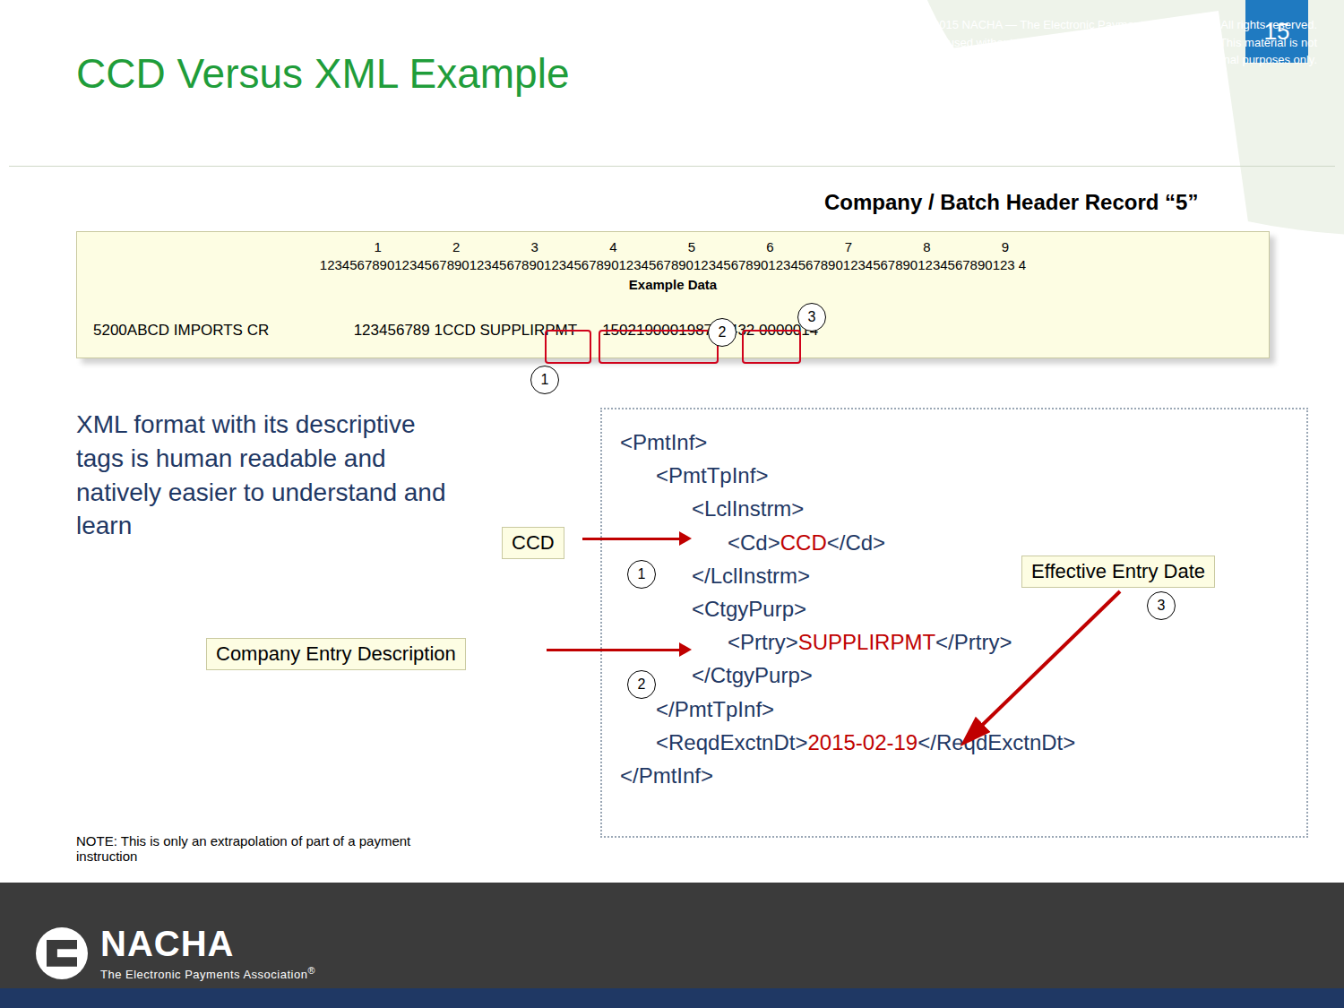15
CCD Versus XML Example
Company / Batch Header Record “5”
1 2 3 4 5 6 7 8 9
123456789012345678901234567890123456789012345678901234567890123456789012345678901234567890123 4
Example Data
5200ABCD IMPORTS CR 123456789 1CCD SUPPLIRPMT 150219000198765432 0000014
1
2
3
XML format with its descriptive tags is human readable and natively easier to understand and learn
<PmtInf>
<PmtTpInf>
<LclInstrm>
<Cd>CCD</Cd>
</LclInstrm>
<CtgyPurp>
<Prtry>SUPPLIRPMT</Prtry>
</CtgyPurp>
</PmtTpInf>
<ReqdExctnDt>2015-02-19</ReqdExctnDt>
</PmtInf>
CCD
Company Entry Description
Effective Entry Date
1
2
3
NOTE: This is only an extrapolation of part of a payment instruction
© 2015 NACHA — The Electronic Payments Association. All rights reserved.
No part of this material may be used without the prior written permission of NACHA. This material is not
intended to provide any warranties or legal advice and is intended for educational purposes only.
NACHA
The Electronic Payments Association®